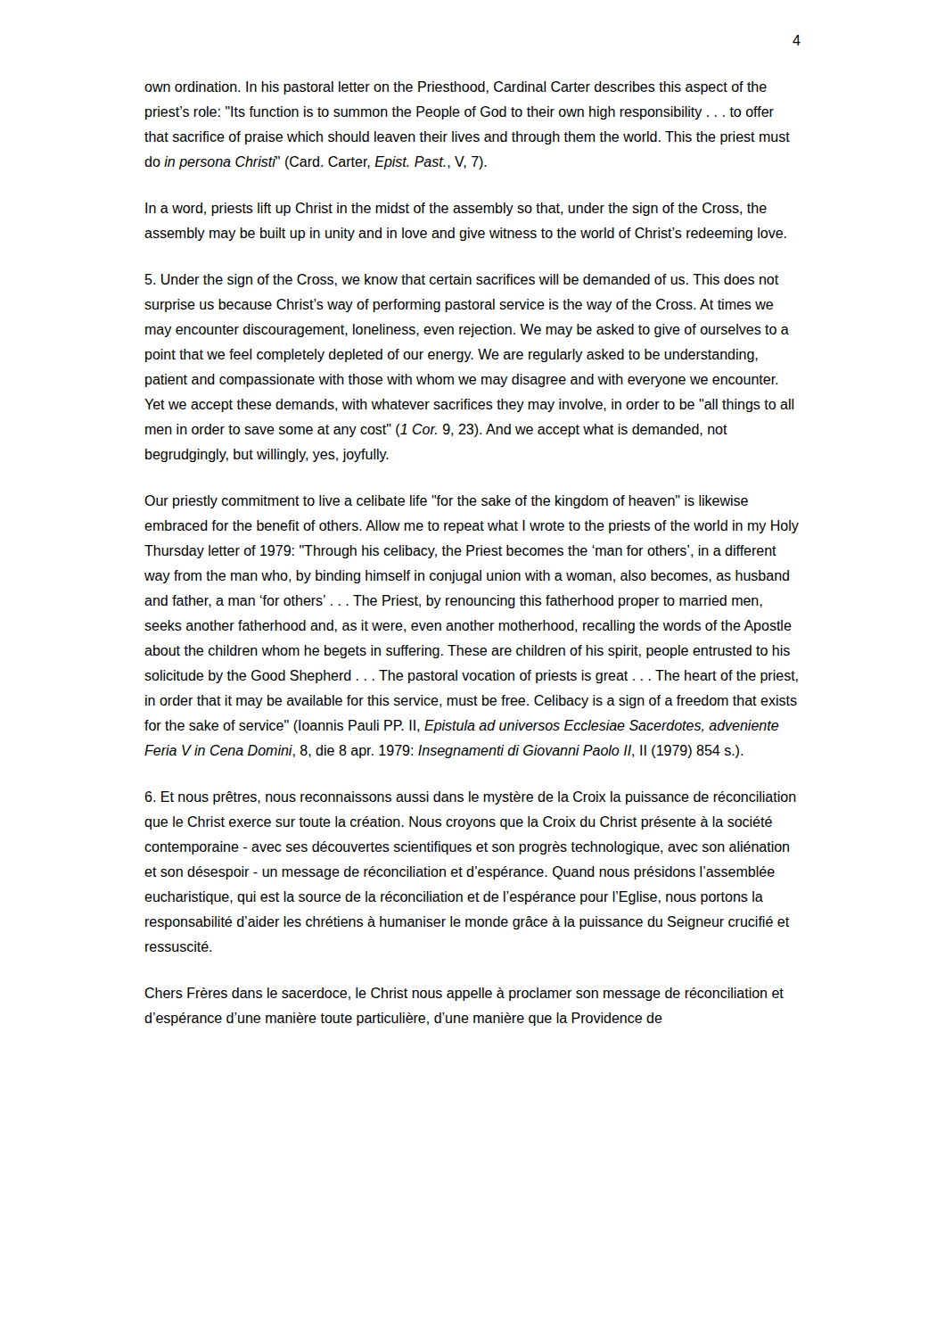4
own ordination. In his pastoral letter on the Priesthood, Cardinal Carter describes this aspect of the priest’s role: "Its function is to summon the People of God to their own high responsibility . . . to offer that sacrifice of praise which should leaven their lives and through them the world. This the priest must do in persona Christi" (Card. Carter, Epist. Past., V, 7).
In a word, priests lift up Christ in the midst of the assembly so that, under the sign of the Cross, the assembly may be built up in unity and in love and give witness to the world of Christ’s redeeming love.
5. Under the sign of the Cross, we know that certain sacrifices will be demanded of us. This does not surprise us because Christ’s way of performing pastoral service is the way of the Cross. At times we may encounter discouragement, loneliness, even rejection. We may be asked to give of ourselves to a point that we feel completely depleted of our energy. We are regularly asked to be understanding, patient and compassionate with those with whom we may disagree and with everyone we encounter. Yet we accept these demands, with whatever sacrifices they may involve, in order to be "all things to all men in order to save some at any cost" (1 Cor. 9, 23). And we accept what is demanded, not begrudgingly, but willingly, yes, joyfully.
Our priestly commitment to live a celibate life "for the sake of the kingdom of heaven" is likewise embraced for the benefit of others. Allow me to repeat what I wrote to the priests of the world in my Holy Thursday letter of 1979: "Through his celibacy, the Priest becomes the ‘man for others’, in a different way from the man who, by binding himself in conjugal union with a woman, also becomes, as husband and father, a man ‘for others’ . . . The Priest, by renouncing this fatherhood proper to married men, seeks another fatherhood and, as it were, even another motherhood, recalling the words of the Apostle about the children whom he begets in suffering. These are children of his spirit, people entrusted to his solicitude by the Good Shepherd . . . The pastoral vocation of priests is great . . . The heart of the priest, in order that it may be available for this service, must be free. Celibacy is a sign of a freedom that exists for the sake of service" (Ioannis Pauli PP. II, Epistula ad universos Ecclesiae Sacerdotes, adveniente Feria V in Cena Domini, 8, die 8 apr. 1979: Insegnamenti di Giovanni Paolo II, II (1979) 854 s.).
6. Et nous prêtres, nous reconnaissons aussi dans le mystère de la Croix la puissance de réconciliation que le Christ exerce sur toute la création. Nous croyons que la Croix du Christ présente à la société contemporaine - avec ses découvertes scientifiques et son progrès technologique, avec son aliénation et son désespoir - un message de réconciliation et d’espérance. Quand nous présidons l’assemblée eucharistique, qui est la source de la réconciliation et de l’espérance pour l’Eglise, nous portons la responsabilité d’aider les chrétiens à humaniser le monde grâce à la puissance du Seigneur crucifié et ressuscité.
Chers Frères dans le sacerdoce, le Christ nous appelle à proclamer son message de réconciliation et d’espérance d’une manière toute particulière, d’une manière que la Providence de